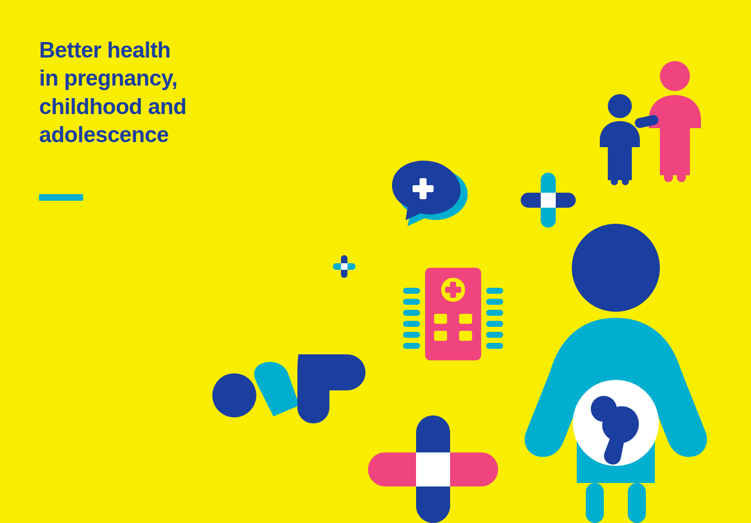Better health
in pregnancy,
childhood and
adolescence